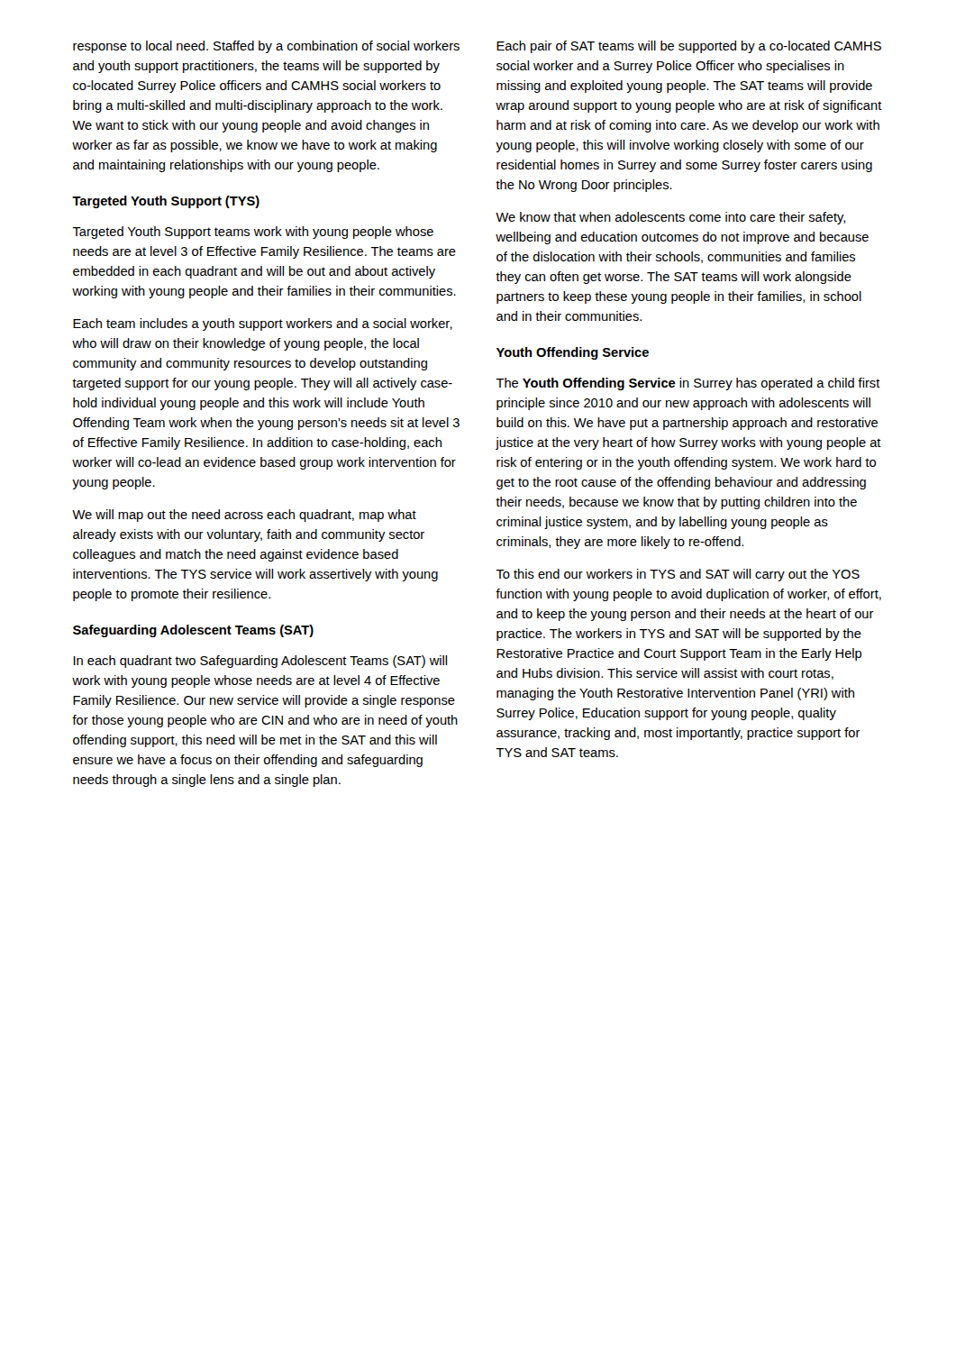response to local need. Staffed by a combination of social workers and youth support practitioners, the teams will be supported by co-located Surrey Police officers and CAMHS social workers to bring a multi-skilled and multi-disciplinary approach to the work. We want to stick with our young people and avoid changes in worker as far as possible, we know we have to work at making and maintaining relationships with our young people.
Targeted Youth Support (TYS)
Targeted Youth Support teams work with young people whose needs are at level 3 of Effective Family Resilience. The teams are embedded in each quadrant and will be out and about actively working with young people and their families in their communities.
Each team includes a youth support workers and a social worker, who will draw on their knowledge of young people, the local community and community resources to develop outstanding targeted support for our young people. They will all actively case-hold individual young people and this work will include Youth Offending Team work when the young person's needs sit at level 3 of Effective Family Resilience. In addition to case-holding, each worker will co-lead an evidence based group work intervention for young people.
We will map out the need across each quadrant, map what already exists with our voluntary, faith and community sector colleagues and match the need against evidence based interventions. The TYS service will work assertively with young people to promote their resilience.
Safeguarding Adolescent Teams (SAT)
In each quadrant two Safeguarding Adolescent Teams (SAT) will work with young people whose needs are at level 4 of Effective Family Resilience. Our new service will provide a single response for those young people who are CIN and who are in need of youth offending support, this need will be met in the SAT and this will ensure we have a focus on their offending and safeguarding needs through a single lens and a single plan.
Each pair of SAT teams will be supported by a co-located CAMHS social worker and a Surrey Police Officer who specialises in missing and exploited young people. The SAT teams will provide wrap around support to young people who are at risk of significant harm and at risk of coming into care. As we develop our work with young people, this will involve working closely with some of our residential homes in Surrey and some Surrey foster carers using the No Wrong Door principles.
We know that when adolescents come into care their safety, wellbeing and education outcomes do not improve and because of the dislocation with their schools, communities and families they can often get worse. The SAT teams will work alongside partners to keep these young people in their families, in school and in their communities.
Youth Offending Service
The Youth Offending Service in Surrey has operated a child first principle since 2010 and our new approach with adolescents will build on this. We have put a partnership approach and restorative justice at the very heart of how Surrey works with young people at risk of entering or in the youth offending system. We work hard to get to the root cause of the offending behaviour and addressing their needs, because we know that by putting children into the criminal justice system, and by labelling young people as criminals, they are more likely to re-offend.
To this end our workers in TYS and SAT will carry out the YOS function with young people to avoid duplication of worker, of effort, and to keep the young person and their needs at the heart of our practice. The workers in TYS and SAT will be supported by the Restorative Practice and Court Support Team in the Early Help and Hubs division. This service will assist with court rotas, managing the Youth Restorative Intervention Panel (YRI) with Surrey Police, Education support for young people, quality assurance, tracking and, most importantly, practice support for TYS and SAT teams.